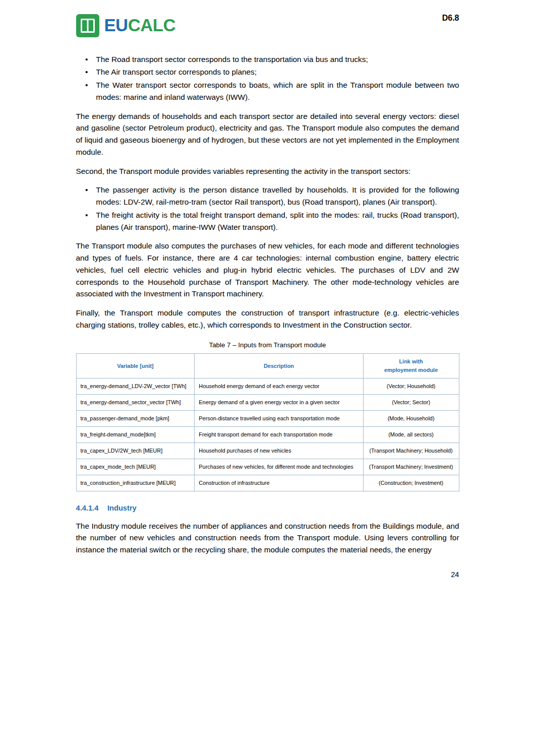EUCALC
D6.8
The Road transport sector corresponds to the transportation via bus and trucks;
The Air transport sector corresponds to planes;
The Water transport sector corresponds to boats, which are split in the Transport module between two modes: marine and inland waterways (IWW).
The energy demands of households and each transport sector are detailed into several energy vectors: diesel and gasoline (sector Petroleum product), electricity and gas. The Transport module also computes the demand of liquid and gaseous bioenergy and of hydrogen, but these vectors are not yet implemented in the Employment module.
Second, the Transport module provides variables representing the activity in the transport sectors:
The passenger activity is the person distance travelled by households. It is provided for the following modes: LDV-2W, rail-metro-tram (sector Rail transport), bus (Road transport), planes (Air transport).
The freight activity is the total freight transport demand, split into the modes: rail, trucks (Road transport), planes (Air transport), marine-IWW (Water transport).
The Transport module also computes the purchases of new vehicles, for each mode and different technologies and types of fuels. For instance, there are 4 car technologies: internal combustion engine, battery electric vehicles, fuel cell electric vehicles and plug-in hybrid electric vehicles. The purchases of LDV and 2W corresponds to the Household purchase of Transport Machinery. The other mode-technology vehicles are associated with the Investment in Transport machinery.
Finally, the Transport module computes the construction of transport infrastructure (e.g. electric-vehicles charging stations, trolley cables, etc.), which corresponds to Investment in the Construction sector.
Table 7 – Inputs from Transport module
| Variable [unit] | Description | Link with employment module |
| --- | --- | --- |
| tra_energy-demand_LDV-2W_vector [TWh] | Household energy demand of each energy vector | (Vector; Household) |
| tra_energy-demand_sector_vector [TWh] | Energy demand of a given energy vector in a given sector | (Vector; Sector) |
| tra_passenger-demand_mode [pkm] | Person-distance travelled using each transportation mode | (Mode, Household) |
| tra_freight-demand_mode[tkm] | Freight transport demand for each transportation mode | (Mode, all sectors) |
| tra_capex_LDV/2W_tech [MEUR] | Household purchases of new vehicles | (Transport Machinery; Household) |
| tra_capex_mode_tech [MEUR] | Purchases of new vehicles, for different mode and technologies | (Transport Machinery; Investment) |
| tra_construction_infrastructure [MEUR] | Construction of infrastructure | (Construction; Investment) |
4.4.1.4 Industry
The Industry module receives the number of appliances and construction needs from the Buildings module, and the number of new vehicles and construction needs from the Transport module. Using levers controlling for instance the material switch or the recycling share, the module computes the material needs, the energy
24